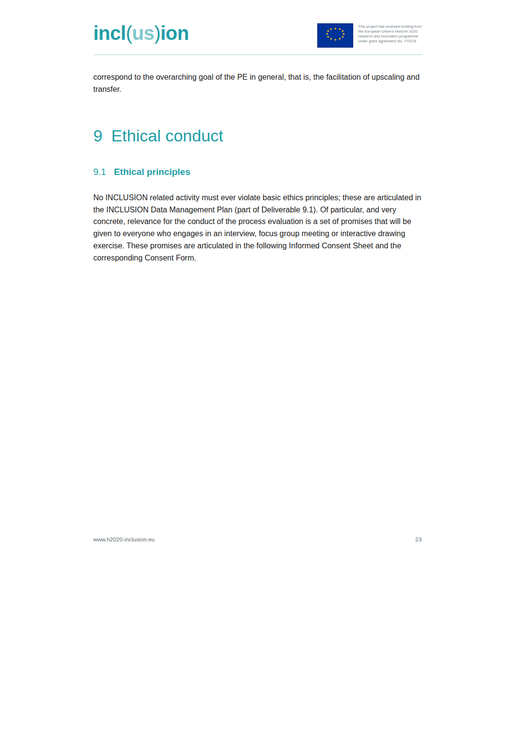incl(us) ion
★ ★ ★ ★ ★ ★ ★ ★ ★ ★ ★ ★
This project has received funding from
the European Union's Horizon 2020
research and innovation programme
under grant agreement No. 770115
correspond to the overarching goal of the PE in general, that is, the facilitation of upscaling and transfer.
9 Ethical conduct
9.1 Ethical principles
No INCLUSION related activity must ever violate basic ethics principles; these are articulated in the INCLUSION Data Management Plan (part of Deliverable 9.1). Of particular, and very concrete, relevance for the conduct of the process evaluation is a set of promises that will be given to everyone who engages in an interview, focus group meeting or interactive drawing exercise. These promises are articulated in the following Informed Consent Sheet and the corresponding Consent Form.
www.h2020-inclusion.eu 23